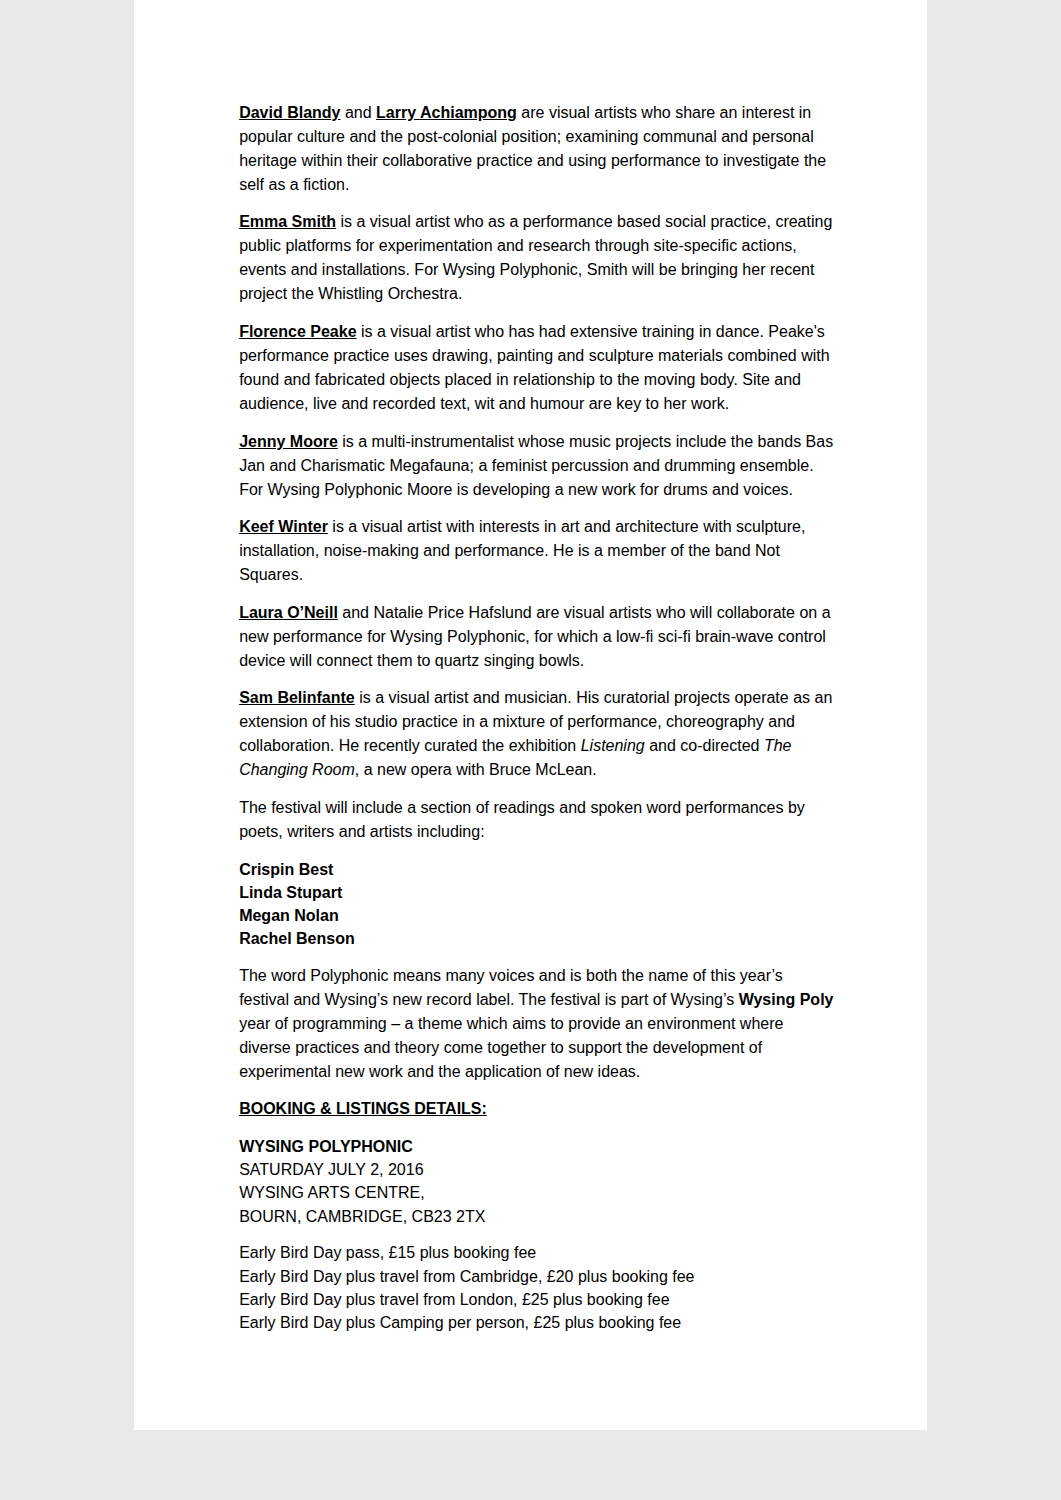David Blandy and Larry Achiampong are visual artists who share an interest in popular culture and the post-colonial position; examining communal and personal heritage within their collaborative practice and using performance to investigate the self as a fiction.
Emma Smith is a visual artist who as a performance based social practice, creating public platforms for experimentation and research through site-specific actions, events and installations. For Wysing Polyphonic, Smith will be bringing her recent project the Whistling Orchestra.
Florence Peake is a visual artist who has had extensive training in dance. Peake's performance practice uses drawing, painting and sculpture materials combined with found and fabricated objects placed in relationship to the moving body. Site and audience, live and recorded text, wit and humour are key to her work.
Jenny Moore is a multi-instrumentalist whose music projects include the bands Bas Jan and Charismatic Megafauna; a feminist percussion and drumming ensemble. For Wysing Polyphonic Moore is developing a new work for drums and voices.
Keef Winter is a visual artist with interests in art and architecture with sculpture, installation, noise-making and performance. He is a member of the band Not Squares.
Laura O’Neill and Natalie Price Hafslund are visual artists who will collaborate on a new performance for Wysing Polyphonic, for which a low-fi sci-fi brain-wave control device will connect them to quartz singing bowls.
Sam Belinfante is a visual artist and musician. His curatorial projects operate as an extension of his studio practice in a mixture of performance, choreography and collaboration. He recently curated the exhibition Listening and co-directed The Changing Room, a new opera with Bruce McLean.
The festival will include a section of readings and spoken word performances by poets, writers and artists including:
Crispin Best
Linda Stupart
Megan Nolan
Rachel Benson
The word Polyphonic means many voices and is both the name of this year’s festival and Wysing’s new record label. The festival is part of Wysing’s Wysing Poly year of programming – a theme which aims to provide an environment where diverse practices and theory come together to support the development of experimental new work and the application of new ideas.
BOOKING & LISTINGS DETAILS:
WYSING POLYPHONIC
SATURDAY JULY 2, 2016
WYSING ARTS CENTRE,
BOURN, CAMBRIDGE, CB23 2TX
Early Bird Day pass, £15 plus booking fee
Early Bird Day plus travel from Cambridge, £20 plus booking fee
Early Bird Day plus travel from London, £25 plus booking fee
Early Bird Day plus Camping per person, £25 plus booking fee